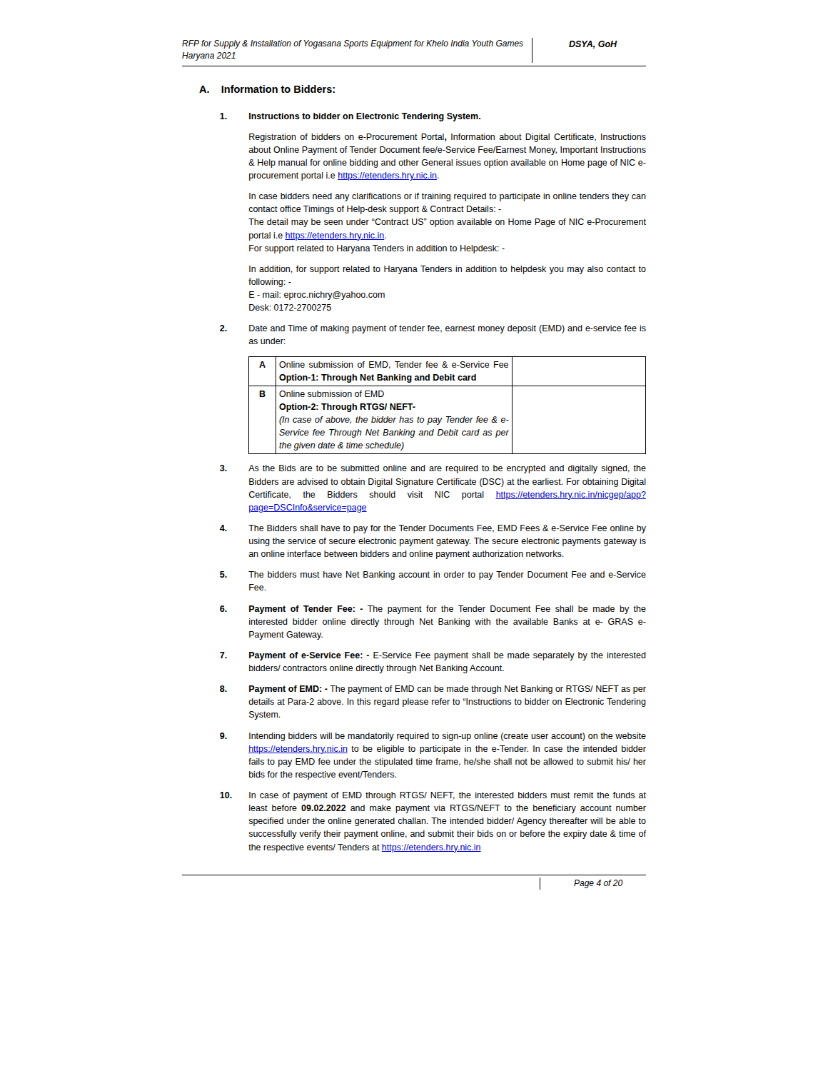RFP for Supply & Installation of Yogasana Sports Equipment for Khelo India Youth Games Haryana 2021
DSYA, GoH
A. Information to Bidders:
1.
Instructions to bidder on Electronic Tendering System.
Registration of bidders on e-Procurement Portal, Information about Digital Certificate, Instructions about Online Payment of Tender Document fee/e-Service Fee/Earnest Money, Important Instructions & Help manual for online bidding and other General issues option available on Home page of NIC e-procurement portal i.e https://etenders.hry.nic.in.
In case bidders need any clarifications or if training required to participate in online tenders they can contact office Timings of Help-desk support & Contract Details: -
The detail may be seen under “Contract US” option available on Home Page of NIC e-Procurement portal i.e https://etenders.hry.nic.in.
For support related to Haryana Tenders in addition to Helpdesk: -
In addition, for support related to Haryana Tenders in addition to helpdesk you may also contact to following: -
E - mail: eproc.nichry@yahoo.com
Desk: 0172-2700275
2.
Date and Time of making payment of tender fee, earnest money deposit (EMD) and e-service fee is as under:
| A | Online submission of EMD, Tender fee & e-Service Fee Option-1: Through Net Banking and Debit card | |
| B | Online submission of EMD Option-2: Through RTGS/ NEFT- (In case of above, the bidder has to pay Tender fee & e-Service fee Through Net Banking and Debit card as per the given date & time schedule) | |
3. As the Bids are to be submitted online and are required to be encrypted and digitally signed, the Bidders are advised to obtain Digital Signature Certificate (DSC) at the earliest. For obtaining Digital Certificate, the Bidders should visit NIC portal https://etenders.hry.nic.in/nicgep/app?page=DSCInfo&service=page
4. The Bidders shall have to pay for the Tender Documents Fee, EMD Fees & e-Service Fee online by using the service of secure electronic payment gateway. The secure electronic payments gateway is an online interface between bidders and online payment authorization networks.
5. The bidders must have Net Banking account in order to pay Tender Document Fee and e-Service Fee.
6. Payment of Tender Fee: - The payment for the Tender Document Fee shall be made by the interested bidder online directly through Net Banking with the available Banks at e- GRAS e-Payment Gateway.
7. Payment of e-Service Fee: - E-Service Fee payment shall be made separately by the interested bidders/ contractors online directly through Net Banking Account.
8. Payment of EMD: - The payment of EMD can be made through Net Banking or RTGS/ NEFT as per details at Para-2 above. In this regard please refer to “Instructions to bidder on Electronic Tendering System.
9. Intending bidders will be mandatorily required to sign-up online (create user account) on the website https://etenders.hry.nic.in to be eligible to participate in the e-Tender. In case the intended bidder fails to pay EMD fee under the stipulated time frame, he/she shall not be allowed to submit his/ her bids for the respective event/Tenders.
10. In case of payment of EMD through RTGS/ NEFT, the interested bidders must remit the funds at least before 09.02.2022 and make payment via RTGS/NEFT to the beneficiary account number specified under the online generated challan. The intended bidder/ Agency thereafter will be able to successfully verify their payment online, and submit their bids on or before the expiry date & time of the respective events/ Tenders at https://etenders.hry.nic.in
Page 4 of 20